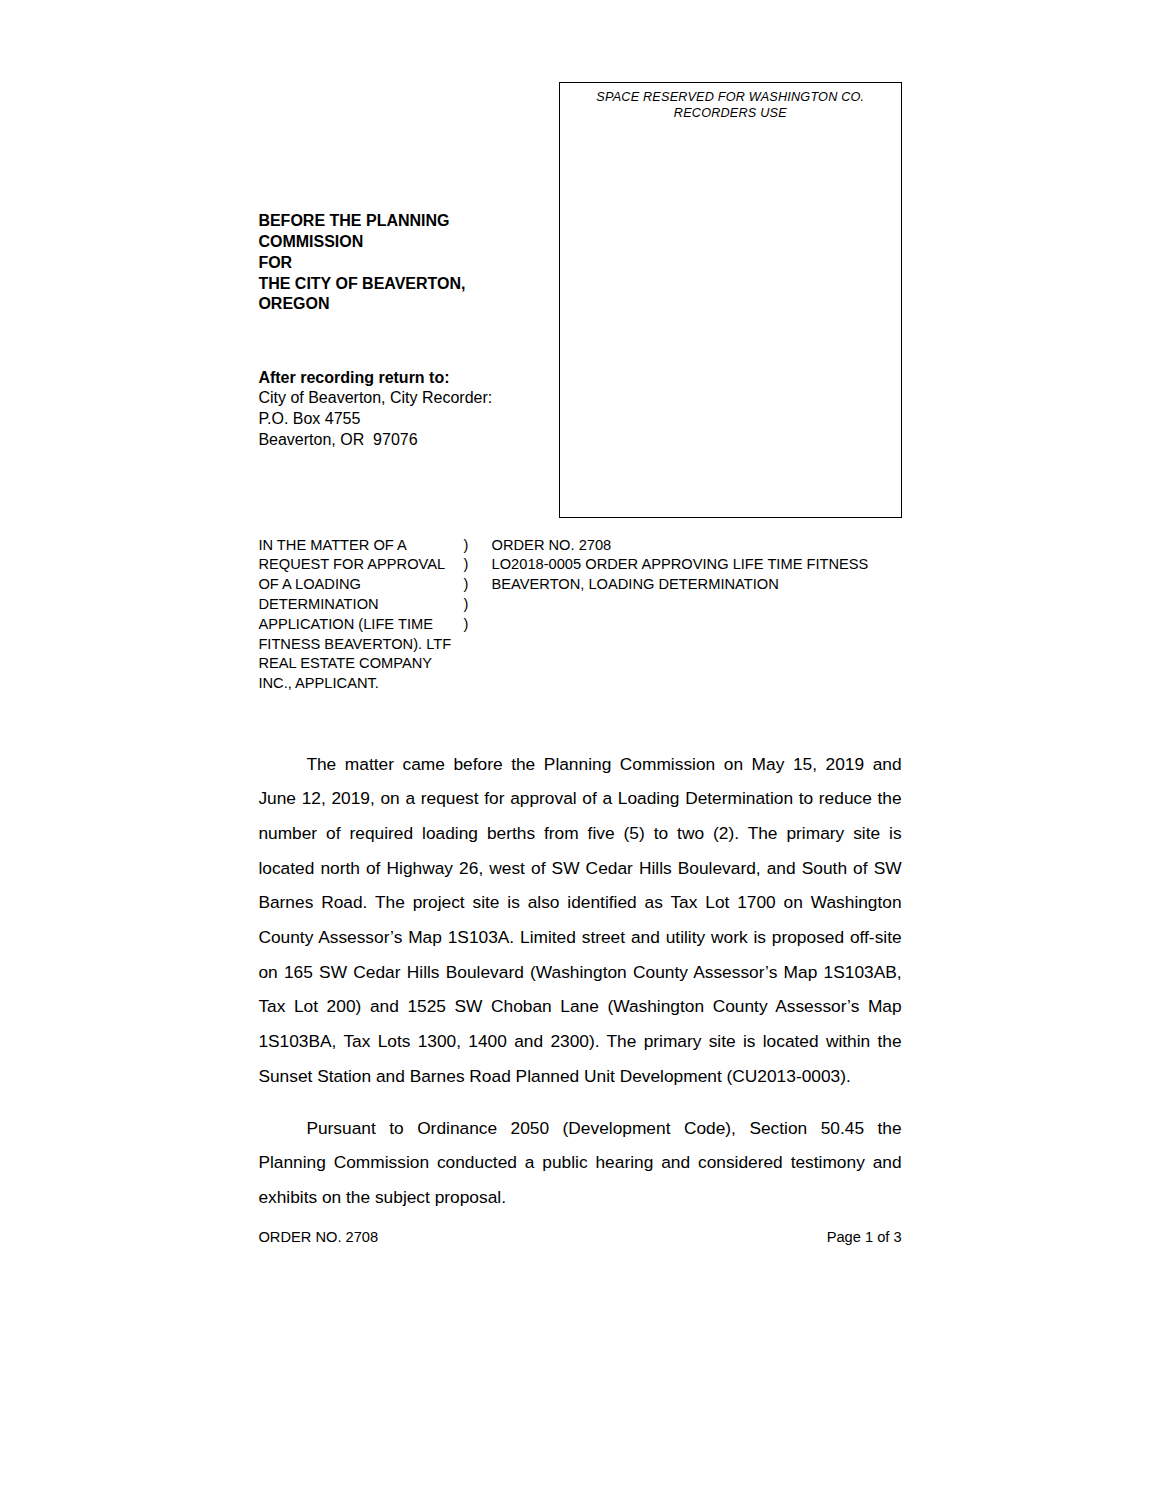BEFORE THE PLANNING COMMISSION
FOR
THE CITY OF BEAVERTON, OREGON
After recording return to:
City of Beaverton, City Recorder:
P.O. Box 4755
Beaverton, OR 97076
SPACE RESERVED FOR WASHINGTON CO. RECORDERS USE
IN THE MATTER OF A REQUEST FOR APPROVAL OF A LOADING DETERMINATION APPLICATION (LIFE TIME FITNESS BEAVERTON). LTF REAL ESTATE COMPANY INC., APPLICANT.
) ) ) ) )
ORDER NO. 2708
LO2018-0005 ORDER APPROVING LIFE TIME FITNESS BEAVERTON, LOADING DETERMINATION
The matter came before the Planning Commission on May 15, 2019 and June 12, 2019, on a request for approval of a Loading Determination to reduce the number of required loading berths from five (5) to two (2). The primary site is located north of Highway 26, west of SW Cedar Hills Boulevard, and South of SW Barnes Road. The project site is also identified as Tax Lot 1700 on Washington County Assessor’s Map 1S103A. Limited street and utility work is proposed off-site on 165 SW Cedar Hills Boulevard (Washington County Assessor’s Map 1S103AB, Tax Lot 200) and 1525 SW Choban Lane (Washington County Assessor’s Map 1S103BA, Tax Lots 1300, 1400 and 2300). The primary site is located within the Sunset Station and Barnes Road Planned Unit Development (CU2013-0003).
Pursuant to Ordinance 2050 (Development Code), Section 50.45 the Planning Commission conducted a public hearing and considered testimony and exhibits on the subject proposal.
ORDER NO. 2708 Page 1 of 3